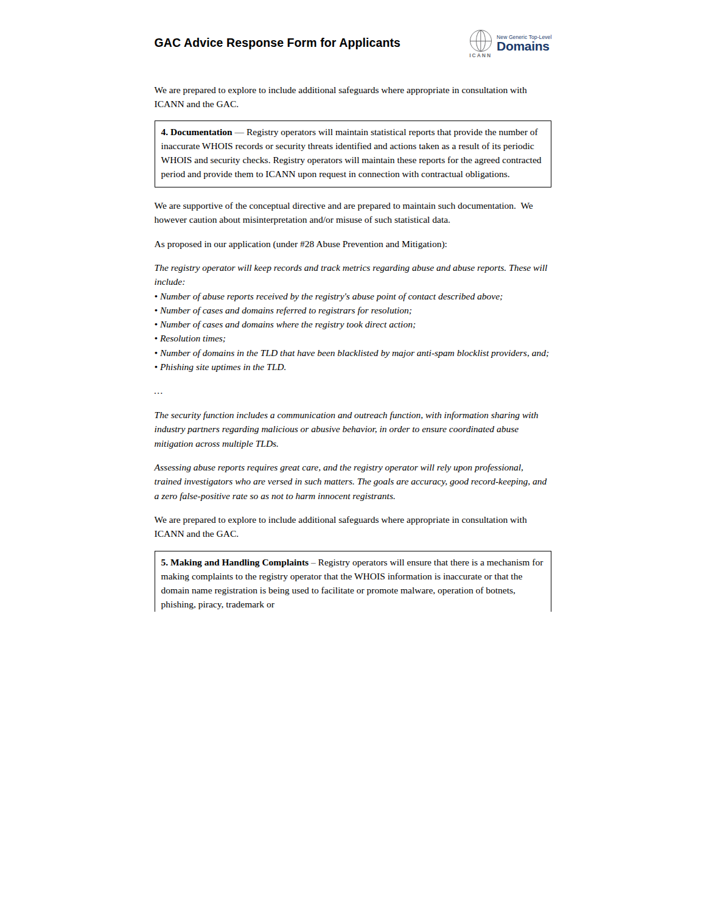GAC Advice Response Form for Applicants
ICANN
New Generic Top-Level Domains
We are prepared to explore to include additional safeguards where appropriate in consultation with ICANN and the GAC.
4. Documentation — Registry operators will maintain statistical reports that provide the number of inaccurate WHOIS records or security threats identified and actions taken as a result of its periodic WHOIS and security checks. Registry operators will maintain these reports for the agreed contracted period and provide them to ICANN upon request in connection with contractual obligations.
We are supportive of the conceptual directive and are prepared to maintain such documentation. We however caution about misinterpretation and/or misuse of such statistical data.
As proposed in our application (under #28 Abuse Prevention and Mitigation):
The registry operator will keep records and track metrics regarding abuse and abuse reports. These will include:
• Number of abuse reports received by the registry's abuse point of contact described above;
• Number of cases and domains referred to registrars for resolution;
• Number of cases and domains where the registry took direct action;
• Resolution times;
• Number of domains in the TLD that have been blacklisted by major anti-spam blocklist providers, and;
• Phishing site uptimes in the TLD.
…
The security function includes a communication and outreach function, with information sharing with industry partners regarding malicious or abusive behavior, in order to ensure coordinated abuse mitigation across multiple TLDs.
Assessing abuse reports requires great care, and the registry operator will rely upon professional, trained investigators who are versed in such matters. The goals are accuracy, good record-keeping, and a zero false-positive rate so as not to harm innocent registrants.
We are prepared to explore to include additional safeguards where appropriate in consultation with ICANN and the GAC.
5. Making and Handling Complaints – Registry operators will ensure that there is a mechanism for making complaints to the registry operator that the WHOIS information is inaccurate or that the domain name registration is being used to facilitate or promote malware, operation of botnets, phishing, piracy, trademark or